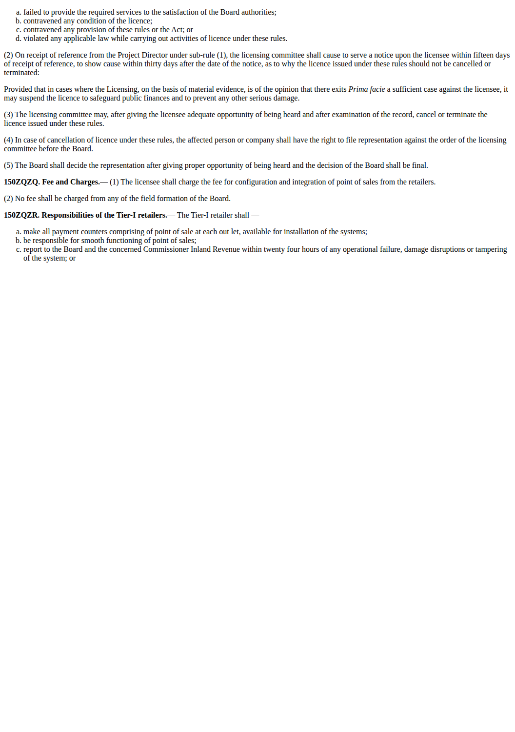failed to provide the required services to the satisfaction of the Board authorities;
contravened any condition of the licence;
contravened any provision of these rules or the Act; or
violated any applicable law while carrying out activities of licence under these rules.
(2) On receipt of reference from the Project Director under sub-rule (1), the licensing committee shall cause to serve a notice upon the licensee within fifteen days of receipt of reference, to show cause within thirty days after the date of the notice, as to why the licence issued under these rules should not be cancelled or terminated:
Provided that in cases where the Licensing, on the basis of material evidence, is of the opinion that there exits Prima facie a sufficient case against the licensee, it may suspend the licence to safeguard public finances and to prevent any other serious damage.
(3) The licensing committee may, after giving the licensee adequate opportunity of being heard and after examination of the record, cancel or terminate the licence issued under these rules.
(4) In case of cancellation of licence under these rules, the affected person or company shall have the right to file representation against the order of the licensing committee before the Board.
(5) The Board shall decide the representation after giving proper opportunity of being heard and the decision of the Board shall be final.
150ZQZQ. Fee and Charges.— (1) The licensee shall charge the fee for configuration and integration of point of sales from the retailers.
(2) No fee shall be charged from any of the field formation of the Board.
150ZQZR. Responsibilities of the Tier-I retailers.— The Tier-I retailer shall —
make all payment counters comprising of point of sale at each out let, available for installation of the systems;
be responsible for smooth functioning of point of sales;
report to the Board and the concerned Commissioner Inland Revenue within twenty four hours of any operational failure, damage disruptions or tampering of the system; or